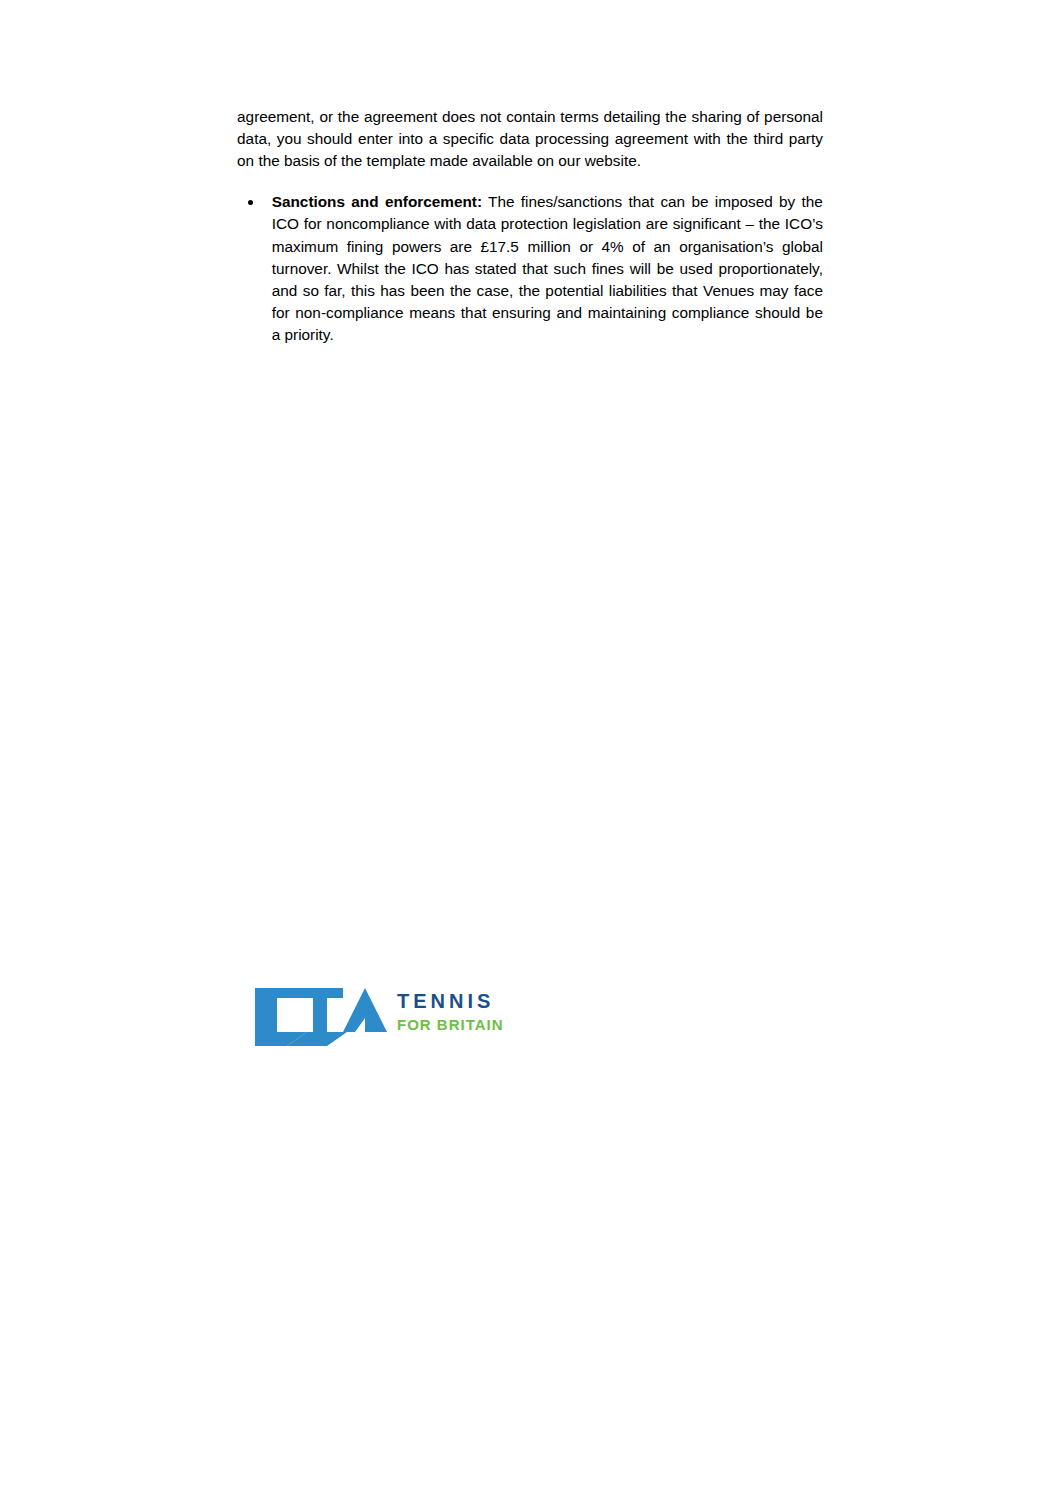agreement, or the agreement does not contain terms detailing the sharing of personal data, you should enter into a specific data processing agreement with the third party on the basis of the template made available on our website.
Sanctions and enforcement: The fines/sanctions that can be imposed by the ICO for noncompliance with data protection legislation are significant – the ICO’s maximum fining powers are £17.5 million or 4% of an organisation’s global turnover. Whilst the ICO has stated that such fines will be used proportionately, and so far, this has been the case, the potential liabilities that Venues may face for non-compliance means that ensuring and maintaining compliance should be a priority.
TENNIS FOR BRITAIN